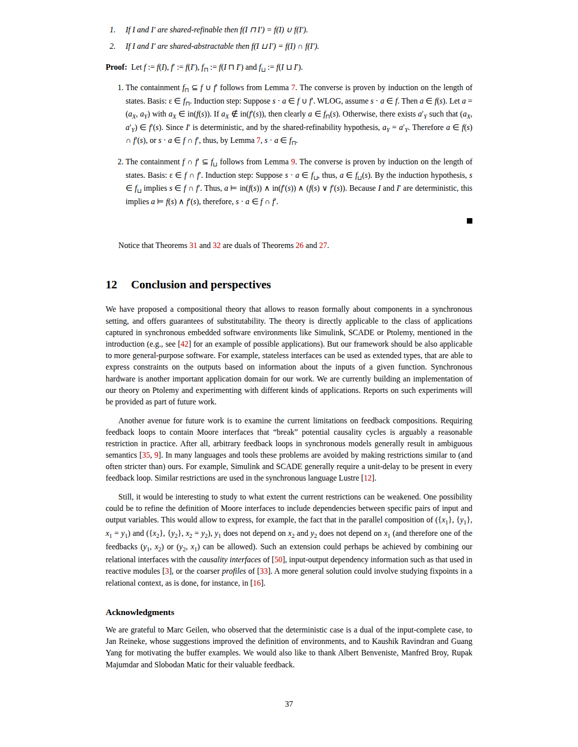1. If I and I′ are shared-refinable then f(I ⊓ I′) = f(I) ∪ f(I′).
2. If I and I′ are shared-abstractable then f(I ⊔ I′) = f(I) ∩ f(I′).
Proof: Let f := f(I), f′ := f(I′), f⊓ := f(I ⊓ I′) and f⊔ := f(I ⊔ I′).
The containment f⊓ ⊆ f ∪ f′ follows from Lemma 7. The converse is proven by induction on the length of states. Basis: ε ∈ f⊓. Induction step: Suppose s · a ∈ f ∪ f′. WLOG, assume s · a ∈ f. Then a ∈ f(s). Let a = (aX, aY) with aX ∈ in(f(s)). If aX ∉ in(f′(s)), then clearly a ∈ f⊓(s). Otherwise, there exists a′Y such that (aX, a′Y) ∈ f′(s). Since I′ is deterministic, and by the shared-refinability hypothesis, aY = a′Y. Therefore a ∈ f(s) ∩ f′(s), or s · a ∈ f ∩ f′, thus, by Lemma 7, s · a ∈ f⊓.
The containment f ∩ f′ ⊆ f⊔ follows from Lemma 9. The converse is proven by induction on the length of states. Basis: ε ∈ f ∩ f′. Induction step: Suppose s · a ∈ f⊔, thus, a ∈ f⊔(s). By the induction hypothesis, s ∈ f⊔ implies s ∈ f ∩ f′. Thus, a ⊨ in(f(s)) ∧ in(f′(s)) ∧ (f(s) ∨ f′(s)). Because I and I′ are deterministic, this implies a ⊨ f(s) ∧ f′(s), therefore, s · a ∈ f ∩ f′.
Notice that Theorems 31 and 32 are duals of Theorems 26 and 27.
12 Conclusion and perspectives
We have proposed a compositional theory that allows to reason formally about components in a synchronous setting, and offers guarantees of substitutability. The theory is directly applicable to the class of applications captured in synchronous embedded software environments like Simulink, SCADE or Ptolemy, mentioned in the introduction (e.g., see [42] for an example of possible applications). But our framework should be also applicable to more general-purpose software. For example, stateless interfaces can be used as extended types, that are able to express constraints on the outputs based on information about the inputs of a given function. Synchronous hardware is another important application domain for our work. We are currently building an implementation of our theory on Ptolemy and experimenting with different kinds of applications. Reports on such experiments will be provided as part of future work.
Another avenue for future work is to examine the current limitations on feedback compositions. Requiring feedback loops to contain Moore interfaces that “break” potential causality cycles is arguably a reasonable restriction in practice. After all, arbitrary feedback loops in synchronous models generally result in ambiguous semantics [35, 9]. In many languages and tools these problems are avoided by making restrictions similar to (and often stricter than) ours. For example, Simulink and SCADE generally require a unit-delay to be present in every feedback loop. Similar restrictions are used in the synchronous language Lustre [12].
Still, it would be interesting to study to what extent the current restrictions can be weakened. One possibility could be to refine the definition of Moore interfaces to include dependencies between specific pairs of input and output variables. This would allow to express, for example, the fact that in the parallel composition of ({x1}, {y1}, x1 = y1) and ({x2}, {y2}, x2 = y2), y1 does not depend on x2 and y2 does not depend on x1 (and therefore one of the feedbacks (y1, x2) or (y2, x1) can be allowed). Such an extension could perhaps be achieved by combining our relational interfaces with the causality interfaces of [50], input-output dependency information such as that used in reactive modules [3], or the coarser profiles of [33]. A more general solution could involve studying fixpoints in a relational context, as is done, for instance, in [16].
Acknowledgments
We are grateful to Marc Geilen, who observed that the deterministic case is a dual of the input-complete case, to Jan Reineke, whose suggestions improved the definition of environments, and to Kaushik Ravindran and Guang Yang for motivating the buffer examples. We would also like to thank Albert Benveniste, Manfred Broy, Rupak Majumdar and Slobodan Matic for their valuable feedback.
37